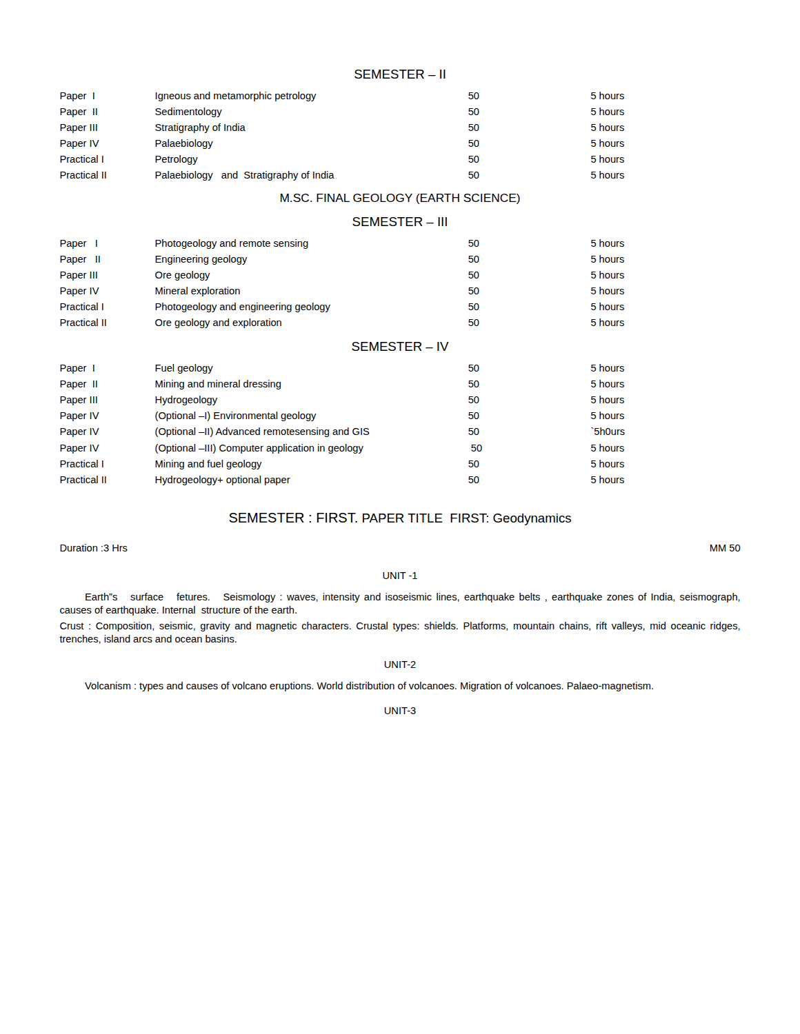SEMESTER – II
| Paper I | Igneous and metamorphic petrology | 50 | 5 hours |
| Paper II | Sedimentology | 50 | 5 hours |
| Paper III | Stratigraphy of India | 50 | 5 hours |
| Paper IV | Palaebiology | 50 | 5 hours |
| Practical I | Petrology | 50 | 5 hours |
| Practical II | Palaebiology and Stratigraphy of India | 50 | 5 hours |
M.SC. FINAL GEOLOGY (EARTH SCIENCE)
SEMESTER – III
| Paper I | Photogeology and remote sensing | 50 | 5 hours |
| Paper II | Engineering geology | 50 | 5 hours |
| Paper III | Ore geology | 50 | 5 hours |
| Paper IV | Mineral exploration | 50 | 5 hours |
| Practical I | Photogeology and engineering geology | 50 | 5 hours |
| Practical II | Ore geology and exploration | 50 | 5 hours |
SEMESTER – IV
| Paper I | Fuel geology | 50 | 5 hours |
| Paper II | Mining and mineral dressing | 50 | 5 hours |
| Paper III | Hydrogeology | 50 | 5 hours |
| Paper IV | (Optional –I) Environmental geology | 50 | 5 hours |
| Paper IV | (Optional –II) Advanced remotesensing and GIS | 50 | `5h0urs |
| Paper IV | (Optional –III) Computer application in geology | 50 | 5 hours |
| Practical I | Mining and fuel geology | 50 | 5 hours |
| Practical II | Hydrogeology+ optional paper | 50 | 5 hours |
SEMESTER : FIRST. PAPER TITLE FIRST: Geodynamics
Duration :3 Hrs MM 50
UNIT -1
Earth”s surface fetures. Seismology : waves, intensity and isoseismic lines, earthquake belts , earthquake zones of India, seismograph, causes of earthquake. Internal structure of the earth.
Crust : Composition, seismic, gravity and magnetic characters. Crustal types: shields. Platforms, mountain chains, rift valleys, mid oceanic ridges, trenches, island arcs and ocean basins.
UNIT-2
Volcanism : types and causes of volcano eruptions. World distribution of volcanoes. Migration of volcanoes. Palaeo-magnetism.
UNIT-3